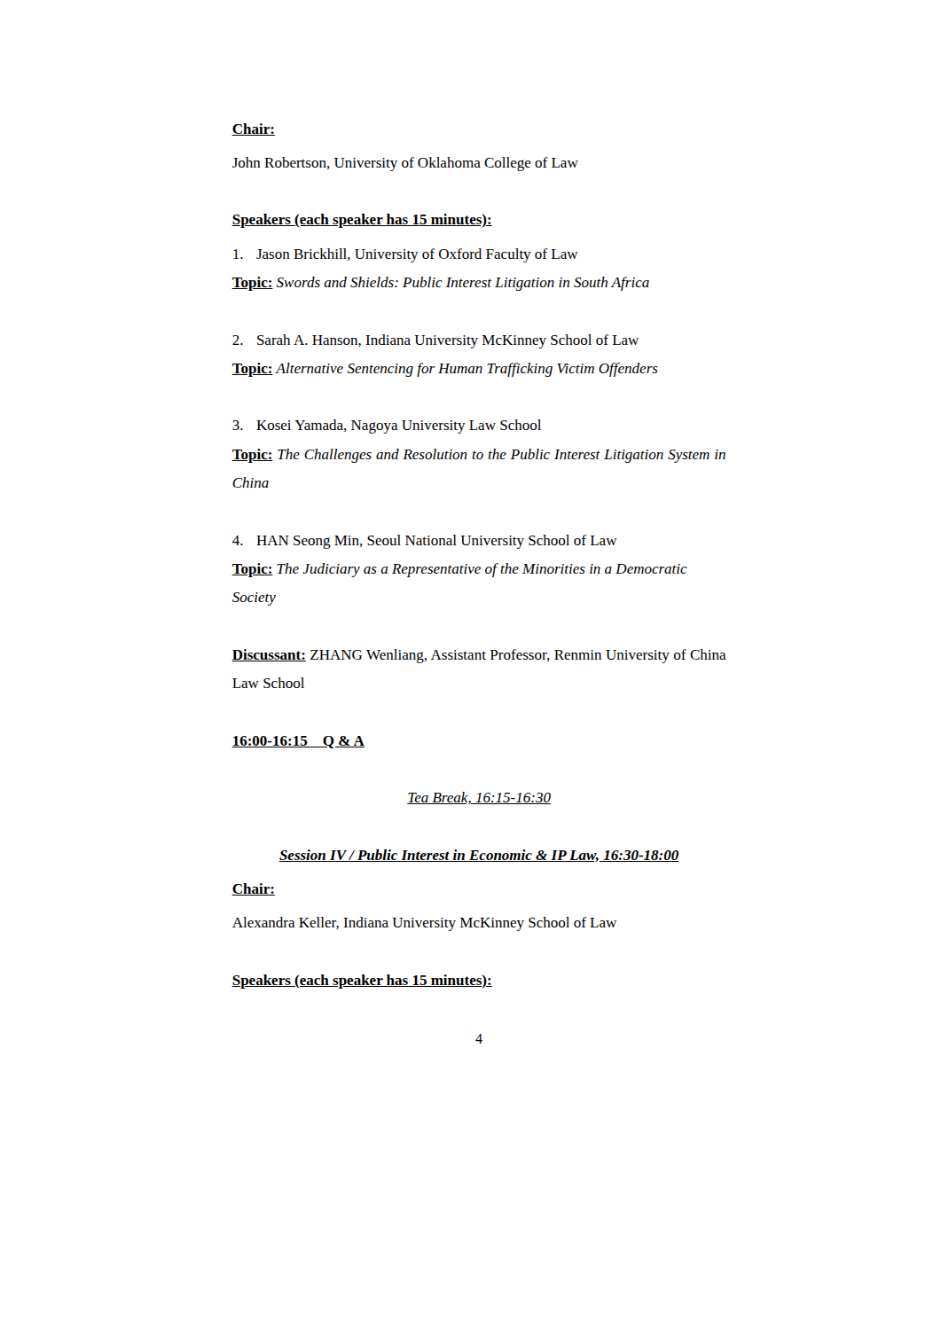Chair:
John Robertson, University of Oklahoma College of Law
Speakers (each speaker has 15 minutes):
1. Jason Brickhill, University of Oxford Faculty of Law
Topic: Swords and Shields: Public Interest Litigation in South Africa
2. Sarah A. Hanson, Indiana University McKinney School of Law
Topic: Alternative Sentencing for Human Trafficking Victim Offenders
3. Kosei Yamada, Nagoya University Law School
Topic: The Challenges and Resolution to the Public Interest Litigation System in China
4. HAN Seong Min, Seoul National University School of Law
Topic: The Judiciary as a Representative of the Minorities in a Democratic Society
Discussant: ZHANG Wenliang, Assistant Professor, Renmin University of China Law School
16:00-16:15 Q & A
Tea Break, 16:15-16:30
Session IV / Public Interest in Economic & IP Law, 16:30-18:00
Chair:
Alexandra Keller, Indiana University McKinney School of Law
Speakers (each speaker has 15 minutes):
4